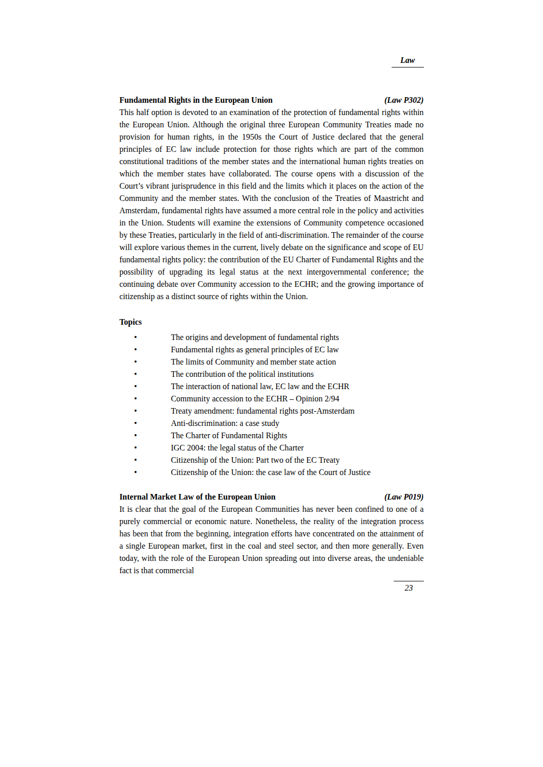Law
Fundamental Rights in the European Union (Law P302)
This half option is devoted to an examination of the protection of fundamental rights within the European Union. Although the original three European Community Treaties made no provision for human rights, in the 1950s the Court of Justice declared that the general principles of EC law include protection for those rights which are part of the common constitutional traditions of the member states and the international human rights treaties on which the member states have collaborated. The course opens with a discussion of the Court’s vibrant jurisprudence in this field and the limits which it places on the action of the Community and the member states. With the conclusion of the Treaties of Maastricht and Amsterdam, fundamental rights have assumed a more central role in the policy and activities in the Union. Students will examine the extensions of Community competence occasioned by these Treaties, particularly in the field of anti-discrimination. The remainder of the course will explore various themes in the current, lively debate on the significance and scope of EU fundamental rights policy: the contribution of the EU Charter of Fundamental Rights and the possibility of upgrading its legal status at the next intergovernmental conference; the continuing debate over Community accession to the ECHR; and the growing importance of citizenship as a distinct source of rights within the Union.
Topics
The origins and development of fundamental rights
Fundamental rights as general principles of EC law
The limits of Community and member state action
The contribution of the political institutions
The interaction of national law, EC law and the ECHR
Community accession to the ECHR – Opinion 2/94
Treaty amendment: fundamental rights post-Amsterdam
Anti-discrimination: a case study
The Charter of Fundamental Rights
IGC 2004: the legal status of the Charter
Citizenship of the Union: Part two of the EC Treaty
Citizenship of the Union: the case law of the Court of Justice
Internal Market Law of the European Union (Law P019)
It is clear that the goal of the European Communities has never been confined to one of a purely commercial or economic nature. Nonetheless, the reality of the integration process has been that from the beginning, integration efforts have concentrated on the attainment of a single European market, first in the coal and steel sector, and then more generally. Even today, with the role of the European Union spreading out into diverse areas, the undeniable fact is that commercial
23